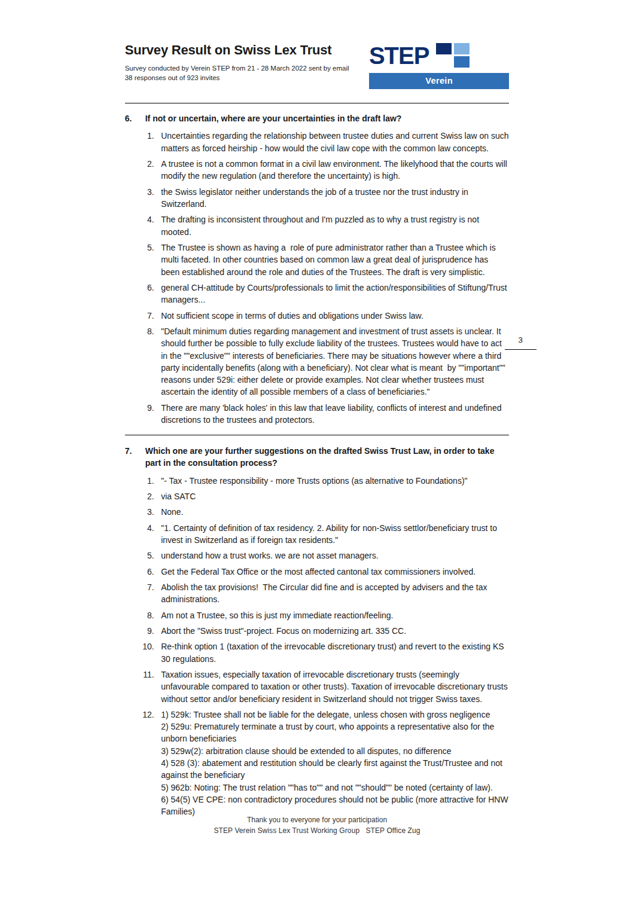Survey Result on Swiss Lex Trust
Survey conducted by Verein STEP from 21 - 28 March 2022 sent by email
38 responses out of 923 invites
STEP
Verein
6.
If not or uncertain, where are your uncertainties in the draft law?
Uncertainties regarding the relationship between trustee duties and current Swiss law on such matters as forced heirship - how would the civil law cope with the common law concepts.
A trustee is not a common format in a civil law environment. The likelyhood that the courts will modify the new regulation (and therefore the uncertainty) is high.
the Swiss legislator neither understands the job of a trustee nor the trust industry in Switzerland.
The drafting is inconsistent throughout and I'm puzzled as to why a trust registry is not mooted.
The Trustee is shown as having a role of pure administrator rather than a Trustee which is multi faceted. In other countries based on common law a great deal of jurisprudence has been established around the role and duties of the Trustees. The draft is very simplistic.
general CH-attitude by Courts/professionals to limit the action/responsibilities of Stiftung/Trust managers...
Not sufficient scope in terms of duties and obligations under Swiss law.
"Default minimum duties regarding management and investment of trust assets is unclear. It should further be possible to fully exclude liability of the trustees. Trustees would have to act in the ""exclusive"" interests of beneficiaries. There may be situations however where a third party incidentally benefits (along with a beneficiary). Not clear what is meant by ""important"" reasons under 529i: either delete or provide examples. Not clear whether trustees must ascertain the identity of all possible members of a class of beneficiaries."
There are many 'black holes' in this law that leave liability, conflicts of interest and undefined discretions to the trustees and protectors.
3
7.
Which one are your further suggestions on the drafted Swiss Trust Law, in order to take part in the consultation process?
"- Tax - Trustee responsibility - more Trusts options (as alternative to Foundations)"
via SATC
None.
"1. Certainty of definition of tax residency. 2. Ability for non-Swiss settlor/beneficiary trust to invest in Switzerland as if foreign tax residents."
understand how a trust works. we are not asset managers.
Get the Federal Tax Office or the most affected cantonal tax commissioners involved.
Abolish the tax provisions! The Circular did fine and is accepted by advisers and the tax administrations.
Am not a Trustee, so this is just my immediate reaction/feeling.
Abort the "Swiss trust"-project. Focus on modernizing art. 335 CC.
Re-think option 1 (taxation of the irrevocable discretionary trust) and revert to the existing KS 30 regulations.
Taxation issues, especially taxation of irrevocable discretionary trusts (seemingly unfavourable compared to taxation or other trusts). Taxation of irrevocable discretionary trusts without settor and/or beneficiary resident in Switzerland should not trigger Swiss taxes.
1) 529k: Trustee shall not be liable for the delegate, unless chosen with gross negligence 2) 529u: Prematurely terminate a trust by court, who appoints a representative also for the unborn beneficiaries 3) 529w(2): arbitration clause should be extended to all disputes, no difference 4) 528 (3): abatement and restitution should be clearly first against the Trust/Trustee and not against the beneficiary 5) 962b: Noting: The trust relation ""has to"" and not ""should"" be noted (certainty of law). 6) 54(5) VE CPE: non contradictory procedures should not be public (more attractive for HNW Families)
Thank you to everyone for your participation
STEP Verein Swiss Lex Trust Working Group STEP Office Zug